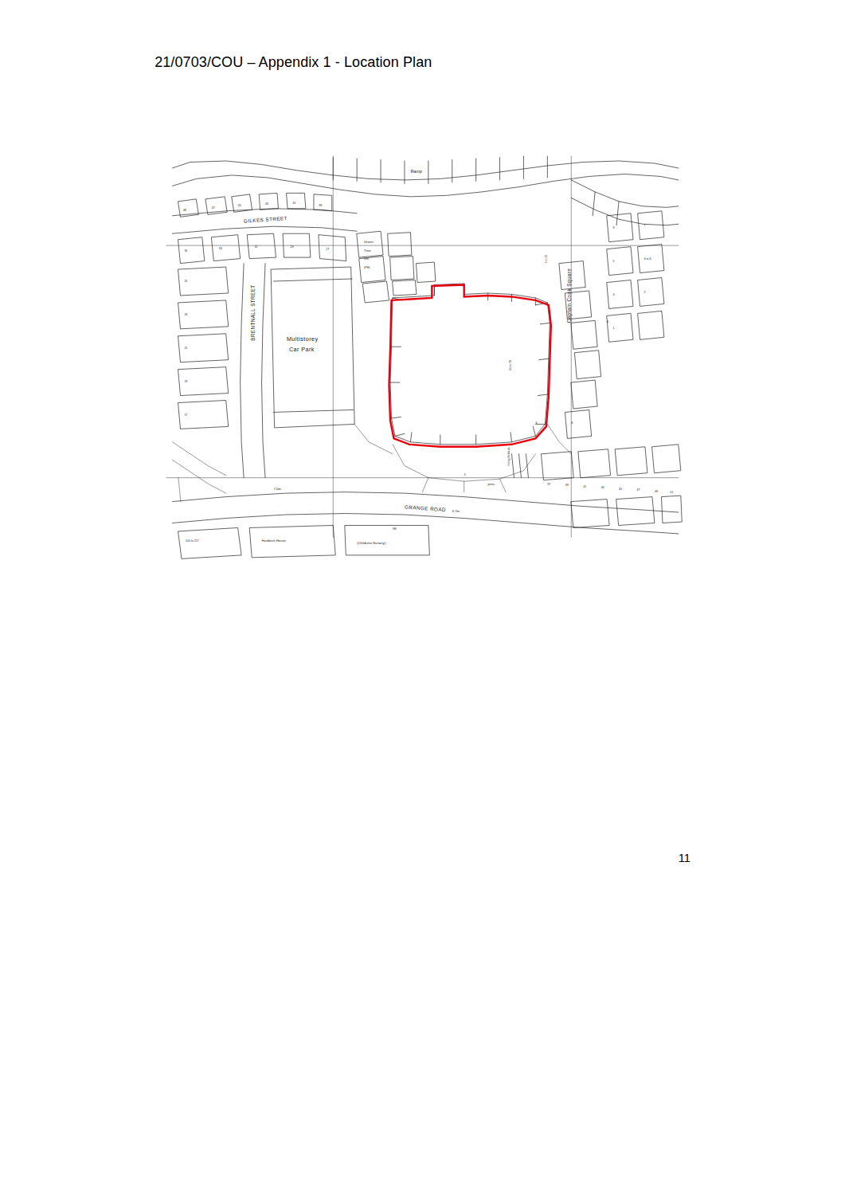21/0703/COU – Appendix 1 - Location Plan
Ramp GILKES STREET 49 47 45 43 41 39 35 33 31 29 27 BRENTNALL STREET 25 23 21 19 17 Multistorey Car Park Green Tree Inn (PH) Captain Cook Square 9 7 5 4 to 6 3 2 1 GRANGE ROAD 7.0m 6.7m 98 100 to 117 Hardwick House (Childrens Nursery) Hiring Bollards posts 37 39 41 43 45 47 49 51 5 6 8 6 24 to 78 2 to 22
11